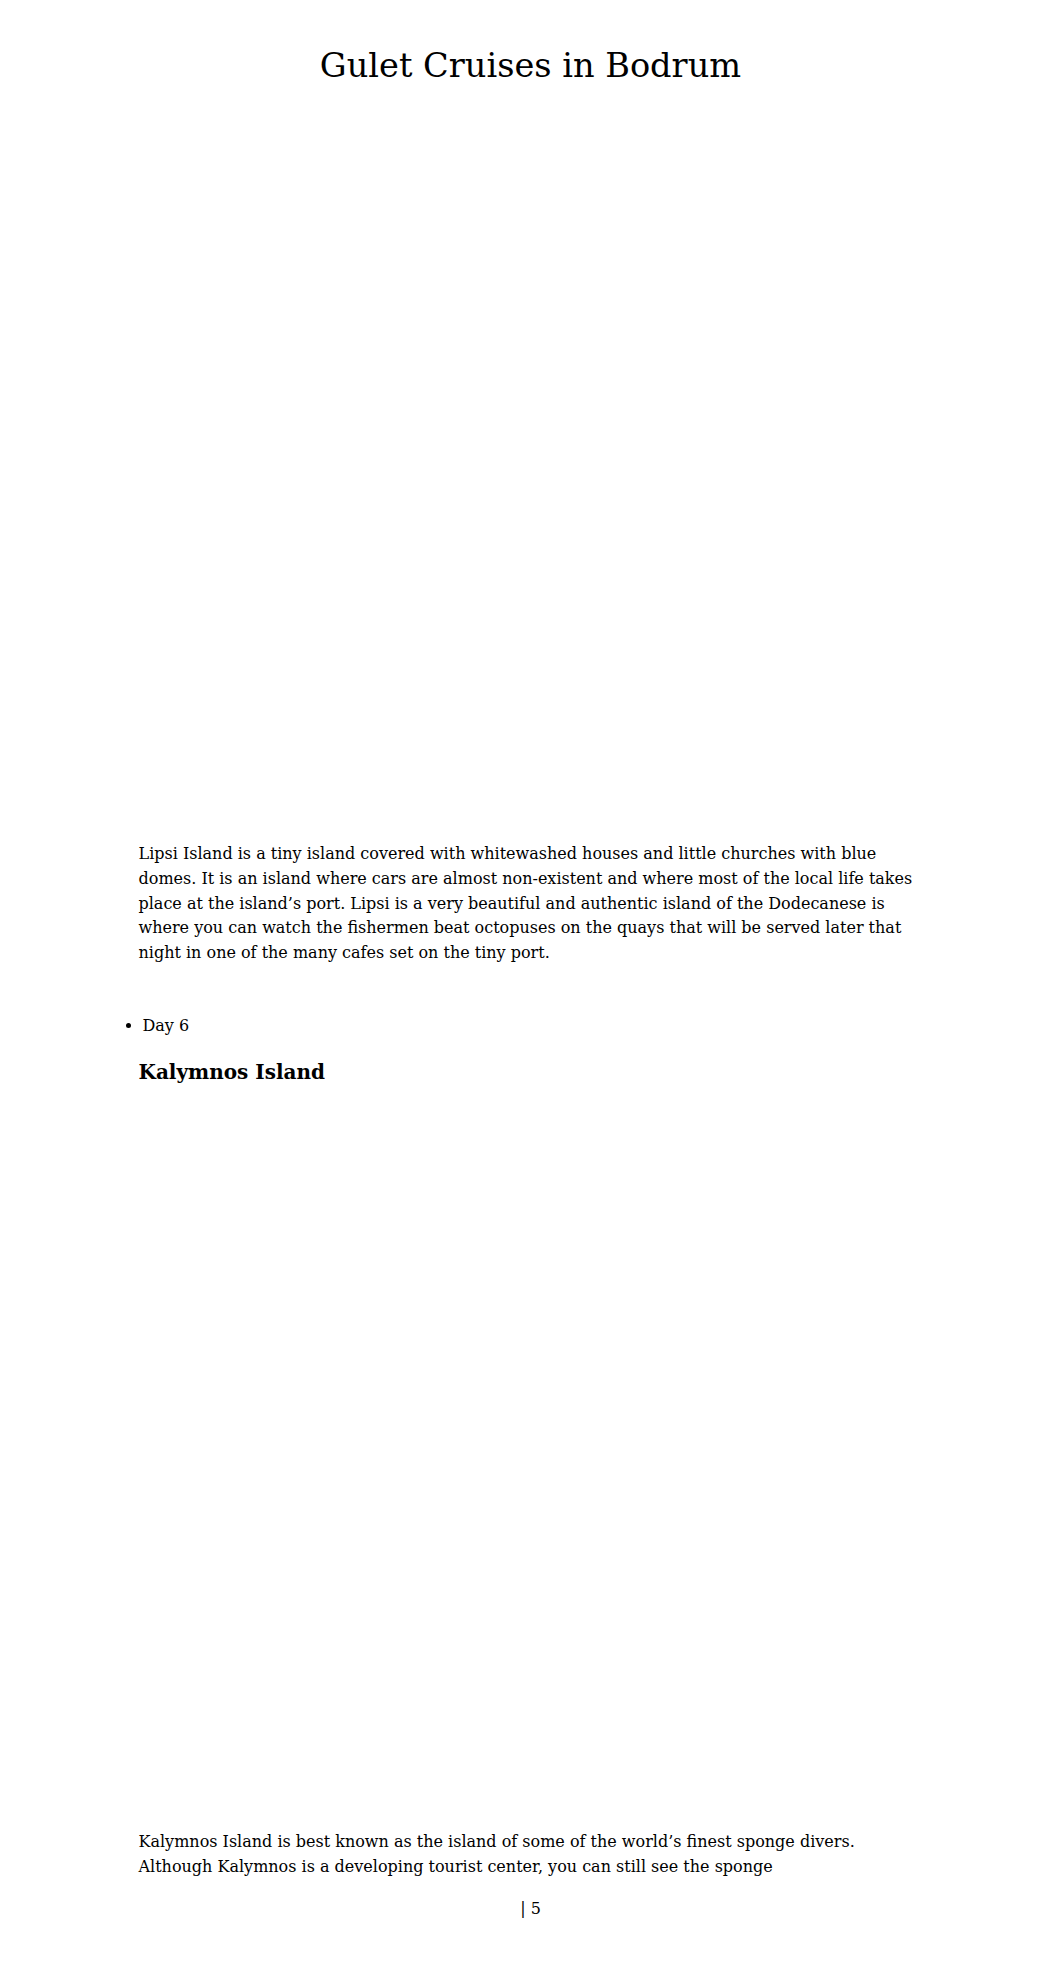Gulet Cruises in Bodrum
Lipsi Island is a tiny island covered with whitewashed houses and little churches with blue domes. It is an island where cars are almost non-existent and where most of the local life takes place at the island’s port. Lipsi is a very beautiful and authentic island of the Dodecanese is where you can watch the fishermen beat octopuses on the quays that will be served later that night in one of the many cafes set on the tiny port.
Day 6
Kalymnos Island
Kalymnos Island is best known as the island of some of the world’s finest sponge divers. Although Kalymnos is a developing tourist center, you can still see the sponge
| 5